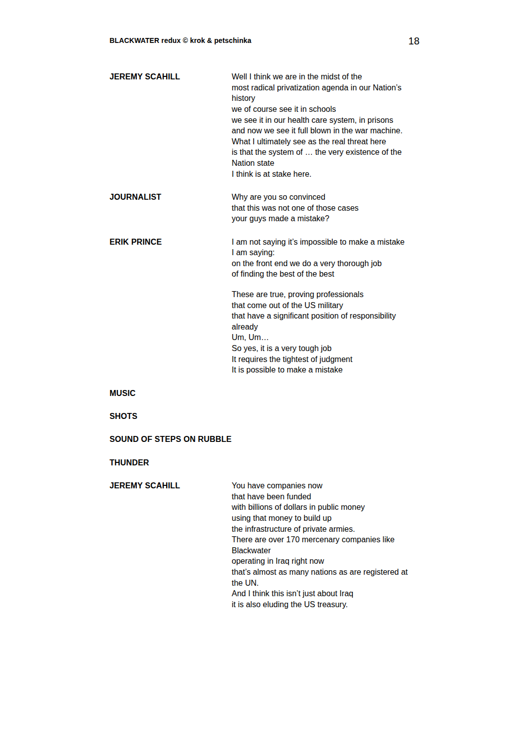BLACKWATER redux © krok & petschinka
18
Jeremy Scahill
Well I think we are in the midst of the
most radical privatization agenda in our Nation’s history
we of course see it in schools
we see it in our health care system, in prisons
and now we see it full blown in the war machine.
What I ultimately see as the real threat here
is that the system of … the very existence of the Nation state
I think is at stake here.
Journalist
Why are you so convinced
that this was not one of those cases
your guys made a mistake?
Erik Prince
I am not saying it’s impossible to make a mistake
I am saying:
on the front end we do a very thorough job
of finding the best of the best
These are true, proving professionals
that come out of the US military
that have a significant position of responsibility already
Um, Um…
So yes, it is a very tough job
It requires the tightest of judgment
It is possible to make a mistake
Music
Shots
Sound of steps on rubble
Thunder
Jeremy Scahill
You have companies now
that have been funded
with billions of dollars in public money
using that money to build up
the infrastructure of private armies.
There are over 170 mercenary companies like Blackwater
operating in Iraq right now
that’s almost as many nations as are registered at the UN.
And I think this isn’t just about Iraq
it is also eluding the US treasury.